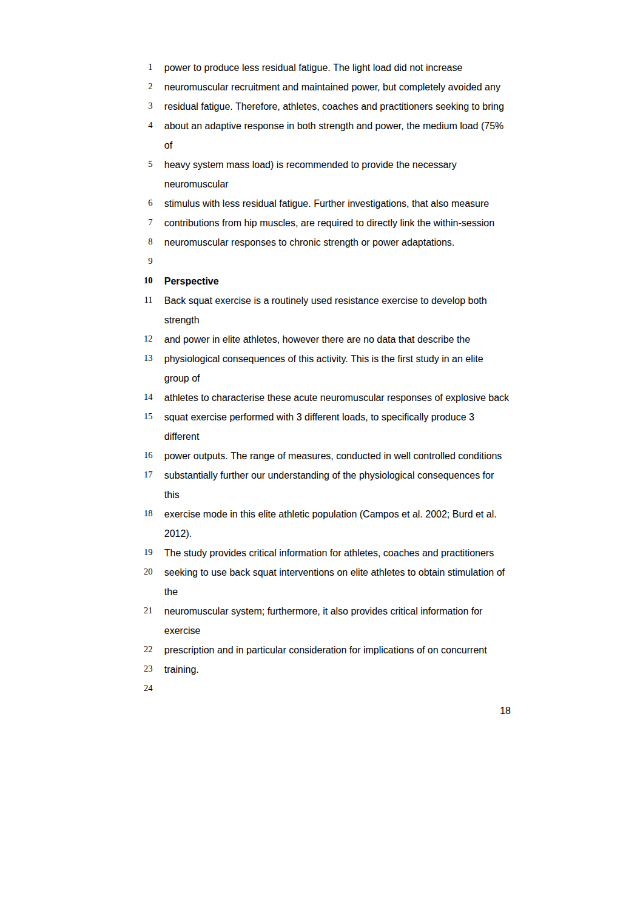power to produce less residual fatigue. The light load did not increase
neuromuscular recruitment and maintained power, but completely avoided any
residual fatigue. Therefore, athletes, coaches and practitioners seeking to bring
about an adaptive response in both strength and power, the medium load (75% of
heavy system mass load) is recommended to provide the necessary neuromuscular
stimulus with less residual fatigue. Further investigations, that also measure
contributions from hip muscles, are required to directly link the within-session
neuromuscular responses to chronic strength or power adaptations.
Perspective
Back squat exercise is a routinely used resistance exercise to develop both strength
and power in elite athletes, however there are no data that describe the
physiological consequences of this activity. This is the first study in an elite group of
athletes to characterise these acute neuromuscular responses of explosive back
squat exercise performed with 3 different loads, to specifically produce 3 different
power outputs. The range of measures, conducted in well controlled conditions
substantially further our understanding of the physiological consequences for this
exercise mode in this elite athletic population (Campos et al. 2002; Burd et al. 2012).
The study provides critical information for athletes, coaches and practitioners
seeking to use back squat interventions on elite athletes to obtain stimulation of the
neuromuscular system; furthermore, it also provides critical information for exercise
prescription and in particular consideration for implications of on concurrent
training.
18